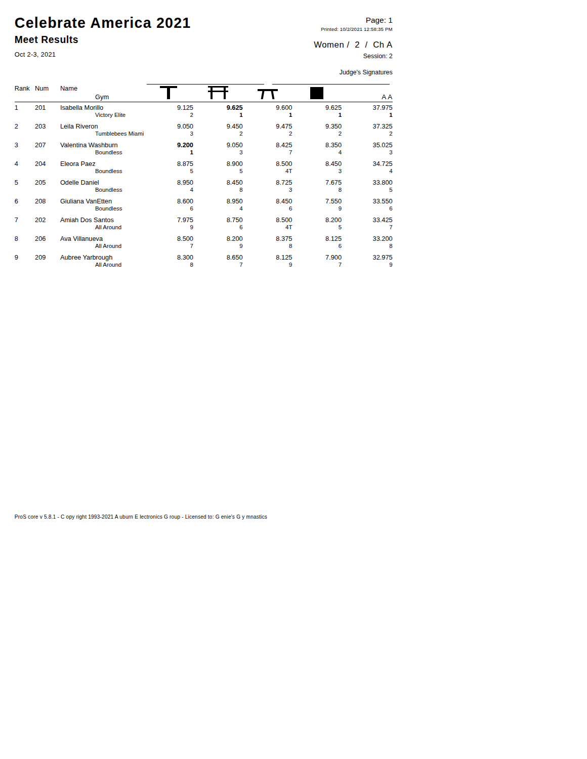Page: 1
Printed: 10/2/2021 12:58:35 PM
Women / 2 / Ch A
Session: 2
Judge's Signatures
Celebrate America 2021
Meet Results
Oct 2-3, 2021
| Rank | Num | Name | | | | | A A |
| --- | --- | --- | --- | --- | --- | --- | --- |
| | | Gym |
| 1 | 201 | Isabella Morillo | 9.125 | 9.625 | 9.600 | 9.625 | 37.975 |
| | | Victory Elite | 2 | 1 | 1 | 1 | 1 |
| 2 | 203 | Leila Riveron | 9.050 | 9.450 | 9.475 | 9.350 | 37.325 |
| | | Tumblebees Miami | 3 | 2 | 2 | 2 | 2 |
| 3 | 207 | Valentina Washburn | 9.200 | 9.050 | 8.425 | 8.350 | 35.025 |
| | | Boundless | 1 | 3 | 7 | 4 | 3 |
| 4 | 204 | Eleora Paez | 8.875 | 8.900 | 8.500 | 8.450 | 34.725 |
| | | Boundless | 5 | 5 | 4T | 3 | 4 |
| 5 | 205 | Odelle Daniel | 8.950 | 8.450 | 8.725 | 7.675 | 33.800 |
| | | Boundless | 4 | 8 | 3 | 8 | 5 |
| 6 | 208 | Giuliana VanEtten | 8.600 | 8.950 | 8.450 | 7.550 | 33.550 |
| | | Boundless | 6 | 4 | 6 | 9 | 6 |
| 7 | 202 | Amiah Dos Santos | 7.975 | 8.750 | 8.500 | 8.200 | 33.425 |
| | | All Around | 9 | 6 | 4T | 5 | 7 |
| 8 | 206 | Ava Villanueva | 8.500 | 8.200 | 8.375 | 8.125 | 33.200 |
| | | All Around | 7 | 9 | 8 | 6 | 8 |
| 9 | 209 | Aubree Yarbrough | 8.300 | 8.650 | 8.125 | 7.900 | 32.975 |
| | | All Around | 8 | 7 | 9 | 7 | 9 |
ProS core v 5.8.1 - C opy right 1993-2021 A uburn E lectronics G roup - Licensed to: G enie's G y mnastics